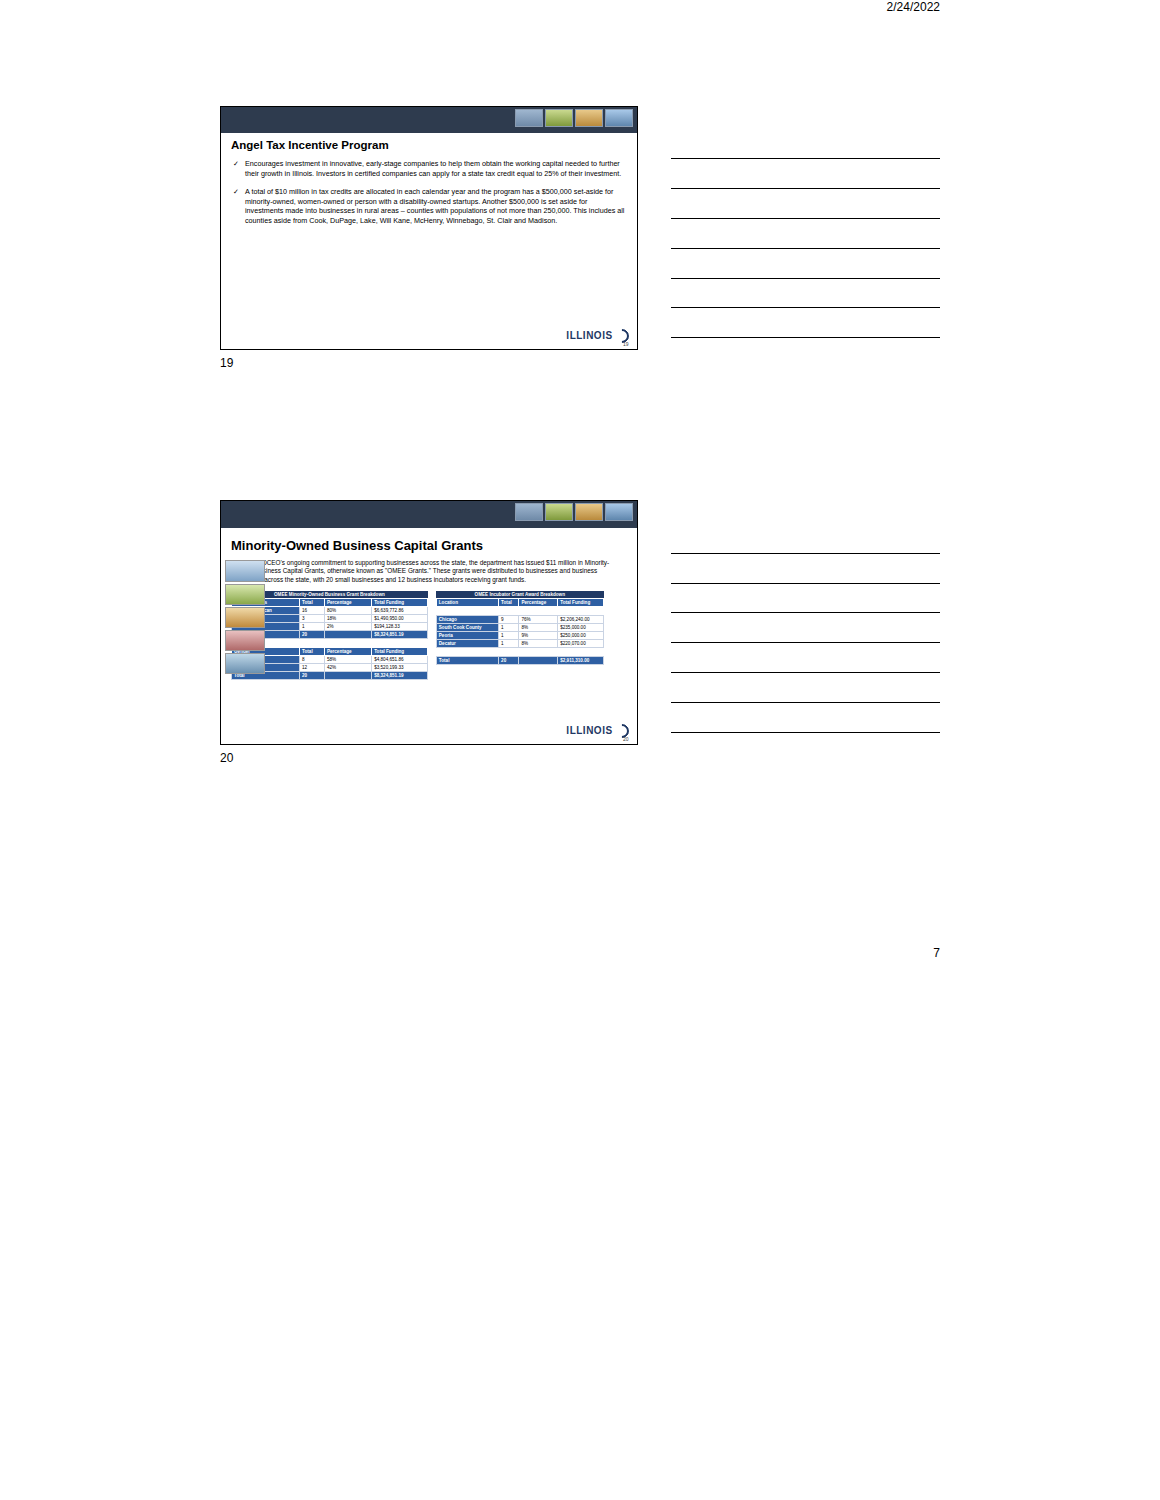2/24/2022
Angel Tax Incentive Program
Encourages investment in innovative, early-stage companies to help them obtain the working capital needed to further their growth in Illinois. Investors in certified companies can apply for a state tax credit equal to 25% of their investment.
A total of $10 million in tax credits are allocated in each calendar year and the program has a $500,000 set-aside for minority-owned, women-owned or person with a disability-owned startups. Another $500,000 is set aside for investments made into businesses in rural areas – counties with populations of not more than 250,000. This includes all counties aside from Cook, DuPage, Lake, Will Kane, McHenry, Winnebago, St. Clair and Madison.
ILLINOIS
19
19
Minority-Owned Business Capital Grants
As part of DCEO's ongoing commitment to supporting businesses across the state, the department has issued $11 million in Minority-Owned Business Capital Grants, otherwise known as "OMEE Grants." These grants were distributed to businesses and business incubators across the state, with 20 small businesses and 12 business incubators receiving grant funds.
OMEE Minority-Owned Business Grant Breakdown
| Minority Status | Total | Percentage | Total Funding |
| --- | --- | --- | --- |
| African American | 16 | 80% | $6,639,772.86 |
| Latinx | 3 | 18% | $1,490,950.00 |
| Asian | 1 | 2% | $194,128.33 |
| Total | 20 | | $8,324,851.19 |
| Gender | Total | Percentage | Total Funding |
| Female | 8 | 58% | $4,804,651.86 |
| Male | 12 | 42% | $3,520,199.33 |
| Total | 20 | | $8,324,851.19 |
OMEE Incubator Grant Award Breakdown
| Location | Total | Percentage | Total Funding |
| --- | --- | --- | --- |
| Chicago | 9 | 76% | $2,206,240.00 |
| South Cook County | 1 | 8% | $235,000.00 |
| Peoria | 1 | 9% | $250,000.00 |
| Decatur | 1 | 8% | $220,070.00 |
| Total | 20 | | $2,911,310.00 |
ILLINOIS
20
20
7